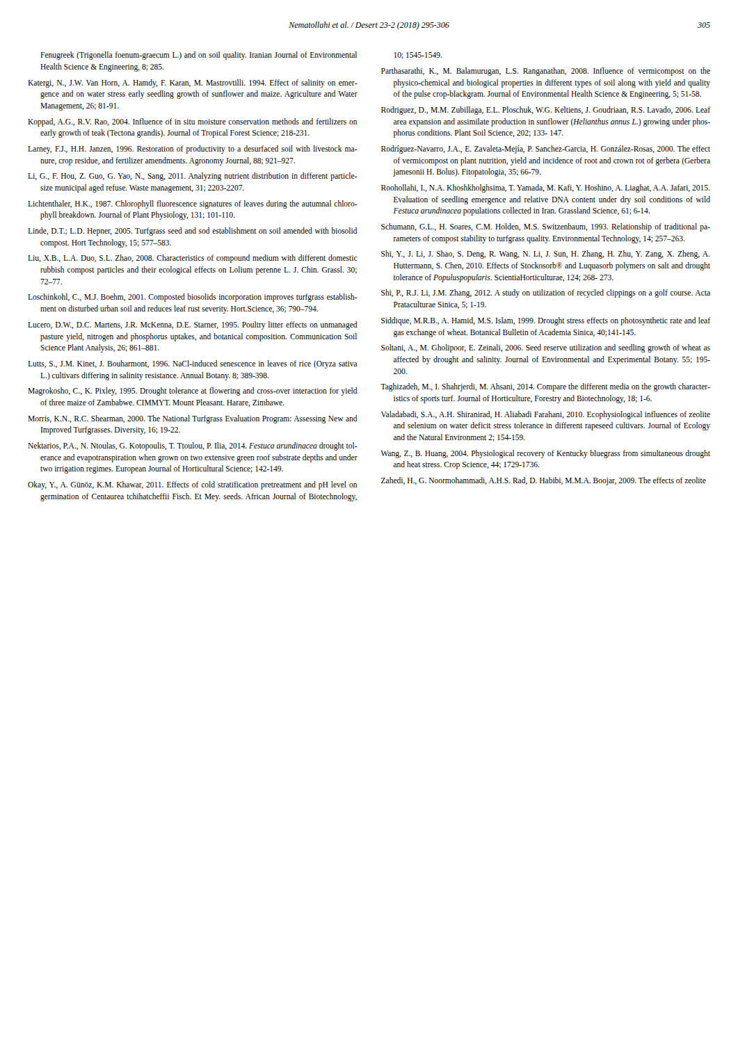Nematollahi et al. / Desert 23-2 (2018) 295-306 305
Fenugreek (Trigonella foenum-graecum L.) and on soil quality. Iranian Journal of Environmental Health Science & Engineering, 8; 285.
Katergi, N., J.W. Van Horn, A. Hamdy, F. Karan, M. Mastrovtilli. 1994. Effect of salinity on emergence and on water stress early seedling growth of sunflower and maize. Agriculture and Water Management, 26; 81-91.
Koppad, A.G., R.V. Rao, 2004. Influence of in situ moisture conservation methods and fertilizers on early growth of teak (Tectona grandis). Journal of Tropical Forest Science; 218-231.
Larney, F.J., H.H. Janzen, 1996. Restoration of productivity to a desurfaced soil with livestock manure, crop residue, and fertilizer amendments. Agronomy Journal, 88; 921–927.
Li, G., F. Hou, Z. Guo, G. Yao, N., Sang, 2011. Analyzing nutrient distribution in different particle-size municipal aged refuse. Waste management, 31; 2203-2207.
Lichtenthaler, H.K., 1987. Chlorophyll fluorescence signatures of leaves during the autumnal chlorophyll breakdown. Journal of Plant Physiology, 131; 101-110.
Linde, D.T.; L.D. Hepner, 2005. Turfgrass seed and sod establishment on soil amended with biosolid compost. Hort Technology, 15; 577–583.
Liu, X.B., L.A. Duo, S.L. Zhao, 2008. Characteristics of compound medium with different domestic rubbish compost particles and their ecological effects on Lolium perenne L. J. Chin. Grassl. 30; 72–77.
Loschinkohl, C., M.J. Boehm, 2001. Composted biosolids incorporation improves turfgrass establishment on disturbed urban soil and reduces leaf rust severity. Hort.Science, 36; 790–794.
Lucero, D.W., D.C. Martens, J.R. McKenna, D.E. Starner, 1995. Poultry litter effects on unmanaged pasture yield, nitrogen and phosphorus uptakes, and botanical composition. Communication Soil Science Plant Analysis, 26; 861–881.
Lutts, S., J.M. Kinet, J. Bouharmont, 1996. NaCl-induced senescence in leaves of rice (Oryza sativa L.) cultivars differing in salinity resistance. Annual Botany. 8; 389-398.
Magrokosho, C., K. Pixley, 1995. Drought tolerance at flowering and cross-over interaction for yield of three maize of Zambabwe. CIMMYT. Mount Pleasant. Harare, Zimbawe.
Morris, K.N., R.C. Shearman, 2000. The National Turfgrass Evaluation Program: Assessing New and Improved Turfgrasses. Diversity, 16; 19-22.
Nektarios, P.A., N. Ntoulas, G. Kotopoulis, T. Ttoulou, P. Ilia, 2014. Festuca arundinacea drought tolerance and evapotranspiration when grown on two extensive green roof substrate depths and under two irrigation regimes. European Journal of Horticultural Science; 142-149.
Okay, Y., A. Günöz, K.M. Khawar, 2011. Effects of cold stratification pretreatment and pH level on germination of Centaurea tchihatcheffii Fisch. Et Mey. seeds. African Journal of Biotechnology, 10; 1545-1549.
Parthasarathi, K., M. Balamurugan, L.S. Ranganathan, 2008. Influence of vermicompost on the physico-chemical and biological properties in different types of soil along with yield and quality of the pulse crop-blackgram. Journal of Environmental Health Science & Engineering, 5; 51-58.
Rodriguez, D., M.M. Zubillaga, E.L. Ploschuk, W.G. Keltiens, J. Goudriaan, R.S. Lavado, 2006. Leaf area expansion and assimilate production in sunflower (Helianthus annus L.) growing under phosphorus conditions. Plant Soil Science, 202; 133- 147.
Rodríguez-Navarro, J.A., E. Zavaleta-Mejía, P. Sanchez-Garcia, H. González-Rosas, 2000. The effect of vermicompost on plant nutrition, yield and incidence of root and crown rot of gerbera (Gerbera jamesonii H. Bolus). Fitopatologia, 35; 66-79.
Roohollahi, I., N.A. Khoshkholghsima, T. Yamada, M. Kafi, Y. Hoshino, A. Liaghat, A.A. Jafari, 2015. Evaluation of seedling emergence and relative DNA content under dry soil conditions of wild Festuca arundinacea populations collected in Iran. Grassland Science, 61; 6-14.
Schumann, G.L., H. Soares, C.M. Holden, M.S. Switzenbaum, 1993. Relationship of traditional parameters of compost stability to turfgrass quality. Environmental Technology, 14; 257–263.
Shi, Y., J. Li, J. Shao, S. Deng, R. Wang, N. Li, J. Sun, H. Zhang, H. Zhu, Y. Zang, X. Zheng, A. Huttermann, S. Chen, 2010. Effects of Stockosorb® and Luquasorb polymers on salt and drought tolerance of Populuspopularis. ScientiaHorticulturae, 124; 268- 273.
Shi, P., R.J. Li, J.M. Zhang, 2012. A study on utilization of recycled clippings on a golf course. Acta Prataculturae Sinica, 5; 1-19.
Siddique, M.R.B., A. Hamid, M.S. Islam, 1999. Drought stress effects on photosynthetic rate and leaf gas exchange of wheat. Botanical Bulletin of Academia Sinica, 40;141-145.
Soltani, A., M. Gholipoor, E. Zeinali, 2006. Seed reserve utilization and seedling growth of wheat as affected by drought and salinity. Journal of Environmental and Experimental Botany. 55; 195- 200.
Taghizadeh, M., I. Shahrjerdi, M. Ahsani, 2014. Compare the different media on the growth characteristics of sports turf. Journal of Horticulture, Forestry and Biotechnology, 18; 1-6.
Valadabadi, S.A., A.H. Shiranirad, H. Aliabadi Farahani, 2010. Ecophysiological influences of zeolite and selenium on water deficit stress tolerance in different rapeseed cultivars. Journal of Ecology and the Natural Environment 2; 154-159.
Wang, Z., B. Huang, 2004. Physiological recovery of Kentucky bluegrass from simultaneous drought and heat stress. Crop Science, 44; 1729-1736.
Zahedi, H., G. Noormohammadi, A.H.S. Rad, D. Habibi, M.M.A. Boojar, 2009. The effects of zeolite